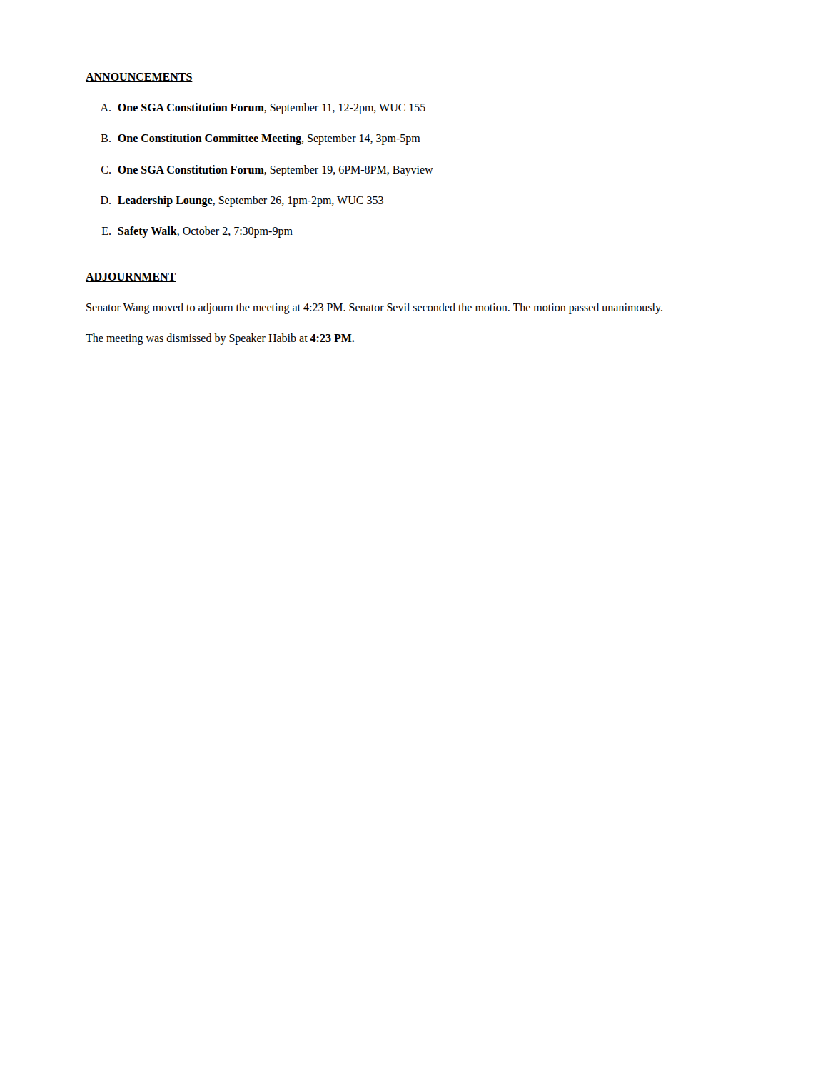ANNOUNCEMENTS
One SGA Constitution Forum, September 11, 12-2pm, WUC 155
One Constitution Committee Meeting, September 14, 3pm-5pm
One SGA Constitution Forum, September 19, 6PM-8PM, Bayview
Leadership Lounge, September 26, 1pm-2pm, WUC 353
Safety Walk, October 2, 7:30pm-9pm
ADJOURNMENT
Senator Wang moved to adjourn the meeting at 4:23 PM. Senator Sevil seconded the motion. The motion passed unanimously.
The meeting was dismissed by Speaker Habib at 4:23 PM.